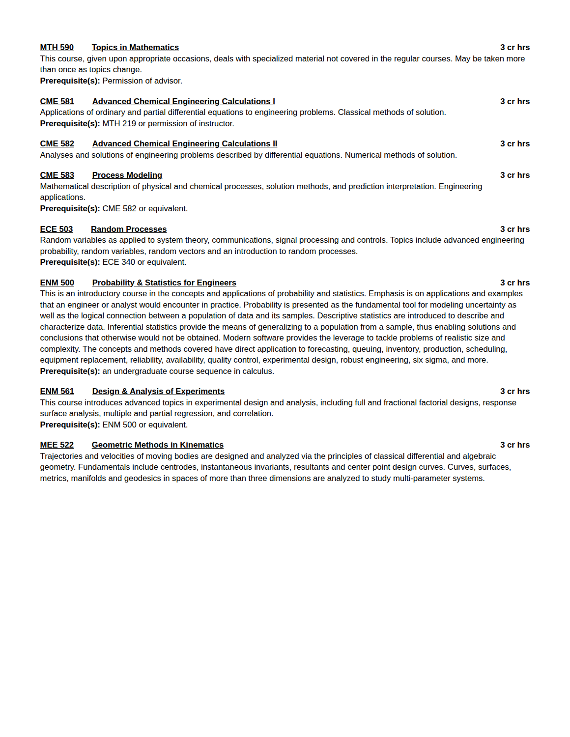MTH 590 Topics in Mathematics 3 cr hrs
This course, given upon appropriate occasions, deals with specialized material not covered in the regular courses. May be taken more than once as topics change.
Prerequisite(s): Permission of advisor.
CME 581 Advanced Chemical Engineering Calculations I 3 cr hrs
Applications of ordinary and partial differential equations to engineering problems. Classical methods of solution.
Prerequisite(s): MTH 219 or permission of instructor.
CME 582 Advanced Chemical Engineering Calculations II 3 cr hrs
Analyses and solutions of engineering problems described by differential equations. Numerical methods of solution.
CME 583 Process Modeling 3 cr hrs
Mathematical description of physical and chemical processes, solution methods, and prediction interpretation. Engineering applications.
Prerequisite(s): CME 582 or equivalent.
ECE 503 Random Processes 3 cr hrs
Random variables as applied to system theory, communications, signal processing and controls. Topics include advanced engineering probability, random variables, random vectors and an introduction to random processes.
Prerequisite(s): ECE 340 or equivalent.
ENM 500 Probability & Statistics for Engineers 3 cr hrs
This is an introductory course in the concepts and applications of probability and statistics. Emphasis is on applications and examples that an engineer or analyst would encounter in practice. Probability is presented as the fundamental tool for modeling uncertainty as well as the logical connection between a population of data and its samples. Descriptive statistics are introduced to describe and characterize data. Inferential statistics provide the means of generalizing to a population from a sample, thus enabling solutions and conclusions that otherwise would not be obtained. Modern software provides the leverage to tackle problems of realistic size and complexity. The concepts and methods covered have direct application to forecasting, queuing, inventory, production, scheduling, equipment replacement, reliability, availability, quality control, experimental design, robust engineering, six sigma, and more.
Prerequisite(s): an undergraduate course sequence in calculus.
ENM 561 Design & Analysis of Experiments 3 cr hrs
This course introduces advanced topics in experimental design and analysis, including full and fractional factorial designs, response surface analysis, multiple and partial regression, and correlation.
Prerequisite(s): ENM 500 or equivalent.
MEE 522 Geometric Methods in Kinematics 3 cr hrs
Trajectories and velocities of moving bodies are designed and analyzed via the principles of classical differential and algebraic geometry. Fundamentals include centrodes, instantaneous invariants, resultants and center point design curves. Curves, surfaces, metrics, manifolds and geodesics in spaces of more than three dimensions are analyzed to study multi-parameter systems.